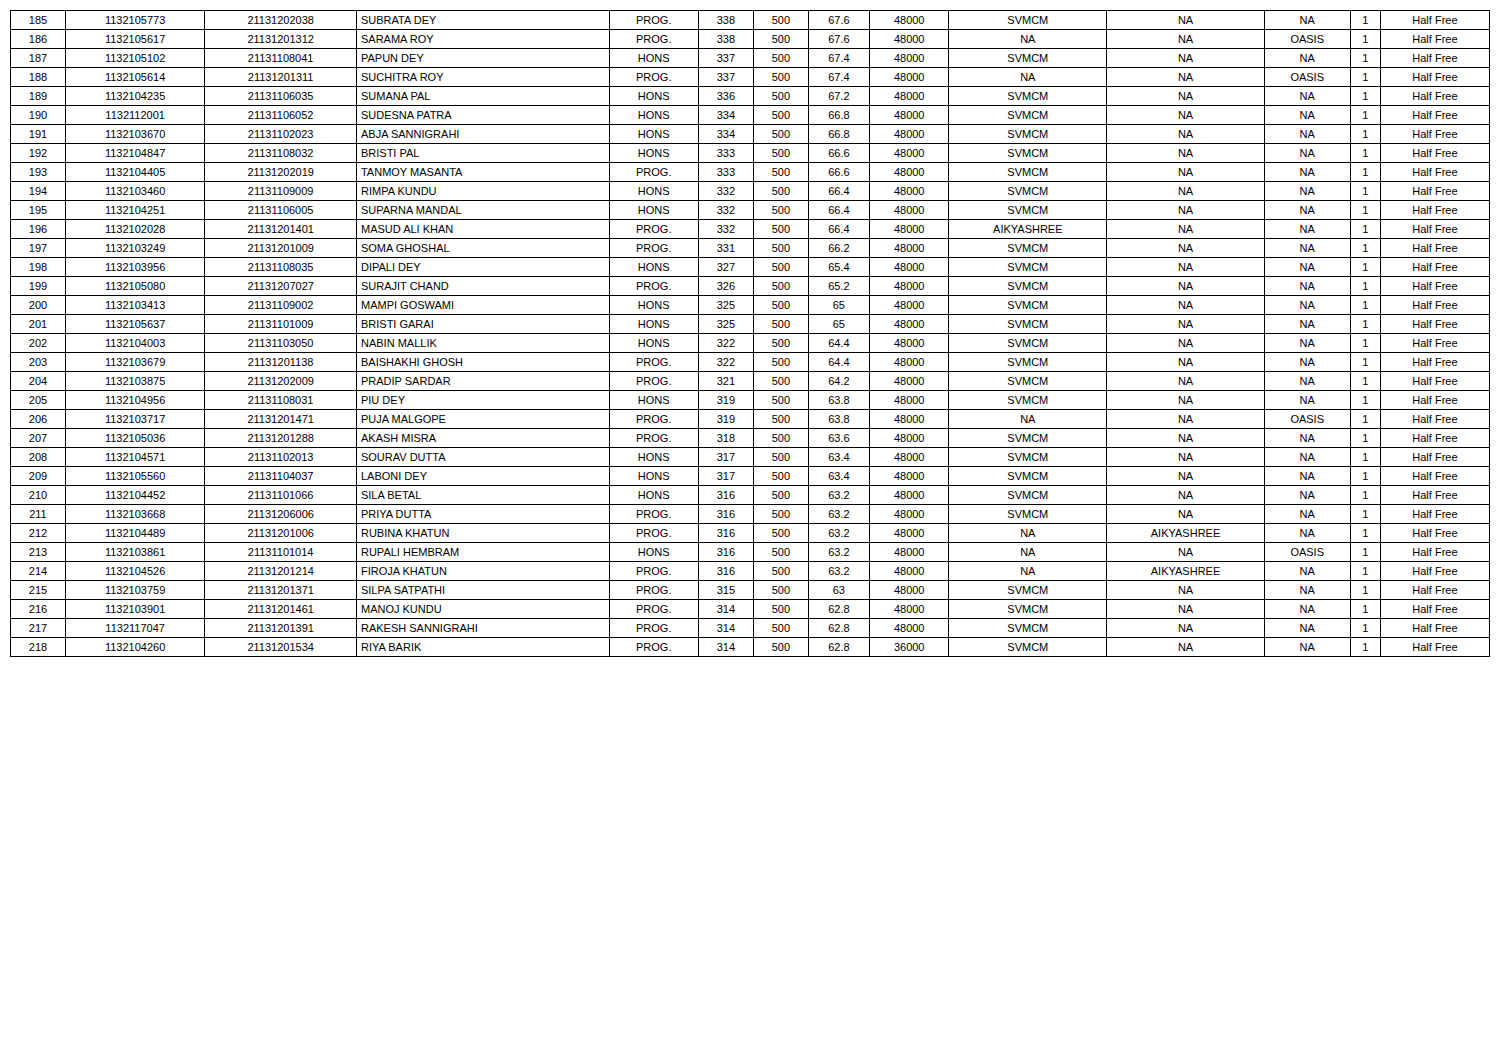| 185 | 1132105773 | 21131202038 | SUBRATA DEY | PROG. | 338 | 500 | 67.6 | 48000 | SVMCM | NA | NA | 1 | Half Free |
| 186 | 1132105617 | 21131201312 | SARAMA ROY | PROG. | 338 | 500 | 67.6 | 48000 | NA | NA | OASIS | 1 | Half Free |
| 187 | 1132105102 | 21131108041 | PAPUN DEY | HONS | 337 | 500 | 67.4 | 48000 | SVMCM | NA | NA | 1 | Half Free |
| 188 | 1132105614 | 21131201311 | SUCHITRA ROY | PROG. | 337 | 500 | 67.4 | 48000 | NA | NA | OASIS | 1 | Half Free |
| 189 | 1132104235 | 21131106035 | SUMANA PAL | HONS | 336 | 500 | 67.2 | 48000 | SVMCM | NA | NA | 1 | Half Free |
| 190 | 1132112001 | 21131106052 | SUDESNA PATRA | HONS | 334 | 500 | 66.8 | 48000 | SVMCM | NA | NA | 1 | Half Free |
| 191 | 1132103670 | 21131102023 | ABJA SANNIGRAHI | HONS | 334 | 500 | 66.8 | 48000 | SVMCM | NA | NA | 1 | Half Free |
| 192 | 1132104847 | 21131108032 | BRISTI PAL | HONS | 333 | 500 | 66.6 | 48000 | SVMCM | NA | NA | 1 | Half Free |
| 193 | 1132104405 | 21131202019 | TANMOY MASANTA | PROG. | 333 | 500 | 66.6 | 48000 | SVMCM | NA | NA | 1 | Half Free |
| 194 | 1132103460 | 21131109009 | RIMPA KUNDU | HONS | 332 | 500 | 66.4 | 48000 | SVMCM | NA | NA | 1 | Half Free |
| 195 | 1132104251 | 21131106005 | SUPARNA MANDAL | HONS | 332 | 500 | 66.4 | 48000 | SVMCM | NA | NA | 1 | Half Free |
| 196 | 1132102028 | 21131201401 | MASUD ALI KHAN | PROG. | 332 | 500 | 66.4 | 48000 | AIKYASHREE | NA | NA | 1 | Half Free |
| 197 | 1132103249 | 21131201009 | SOMA GHOSHAL | PROG. | 331 | 500 | 66.2 | 48000 | SVMCM | NA | NA | 1 | Half Free |
| 198 | 1132103956 | 21131108035 | DIPALI DEY | HONS | 327 | 500 | 65.4 | 48000 | SVMCM | NA | NA | 1 | Half Free |
| 199 | 1132105080 | 21131207027 | SURAJIT CHAND | PROG. | 326 | 500 | 65.2 | 48000 | SVMCM | NA | NA | 1 | Half Free |
| 200 | 1132103413 | 21131109002 | MAMPI GOSWAMI | HONS | 325 | 500 | 65 | 48000 | SVMCM | NA | NA | 1 | Half Free |
| 201 | 1132105637 | 21131101009 | BRISTI GARAI | HONS | 325 | 500 | 65 | 48000 | SVMCM | NA | NA | 1 | Half Free |
| 202 | 1132104003 | 21131103050 | NABIN MALLIK | HONS | 322 | 500 | 64.4 | 48000 | SVMCM | NA | NA | 1 | Half Free |
| 203 | 1132103679 | 21131201138 | BAISHAKHI GHOSH | PROG. | 322 | 500 | 64.4 | 48000 | SVMCM | NA | NA | 1 | Half Free |
| 204 | 1132103875 | 21131202009 | PRADIP SARDAR | PROG. | 321 | 500 | 64.2 | 48000 | SVMCM | NA | NA | 1 | Half Free |
| 205 | 1132104956 | 21131108031 | PIU DEY | HONS | 319 | 500 | 63.8 | 48000 | SVMCM | NA | NA | 1 | Half Free |
| 206 | 1132103717 | 21131201471 | PUJA MALGOPE | PROG. | 319 | 500 | 63.8 | 48000 | NA | NA | OASIS | 1 | Half Free |
| 207 | 1132105036 | 21131201288 | AKASH MISRA | PROG. | 318 | 500 | 63.6 | 48000 | SVMCM | NA | NA | 1 | Half Free |
| 208 | 1132104571 | 21131102013 | SOURAV DUTTA | HONS | 317 | 500 | 63.4 | 48000 | SVMCM | NA | NA | 1 | Half Free |
| 209 | 1132105560 | 21131104037 | LABONI DEY | HONS | 317 | 500 | 63.4 | 48000 | SVMCM | NA | NA | 1 | Half Free |
| 210 | 1132104452 | 21131101066 | SILA BETAL | HONS | 316 | 500 | 63.2 | 48000 | SVMCM | NA | NA | 1 | Half Free |
| 211 | 1132103668 | 21131206006 | PRIYA DUTTA | PROG. | 316 | 500 | 63.2 | 48000 | SVMCM | NA | NA | 1 | Half Free |
| 212 | 1132104489 | 21131201006 | RUBINA KHATUN | PROG. | 316 | 500 | 63.2 | 48000 | NA | AIKYASHREE | NA | 1 | Half Free |
| 213 | 1132103861 | 21131101014 | RUPALI HEMBRAM | HONS | 316 | 500 | 63.2 | 48000 | NA | NA | OASIS | 1 | Half Free |
| 214 | 1132104526 | 21131201214 | FIROJA KHATUN | PROG. | 316 | 500 | 63.2 | 48000 | NA | AIKYASHREE | NA | 1 | Half Free |
| 215 | 1132103759 | 21131201371 | SILPA SATPATHI | PROG. | 315 | 500 | 63 | 48000 | SVMCM | NA | NA | 1 | Half Free |
| 216 | 1132103901 | 21131201461 | MANOJ KUNDU | PROG. | 314 | 500 | 62.8 | 48000 | SVMCM | NA | NA | 1 | Half Free |
| 217 | 1132117047 | 21131201391 | RAKESH SANNIGRAHI | PROG. | 314 | 500 | 62.8 | 48000 | SVMCM | NA | NA | 1 | Half Free |
| 218 | 1132104260 | 21131201534 | RIYA BARIK | PROG. | 314 | 500 | 62.8 | 36000 | SVMCM | NA | NA | 1 | Half Free |